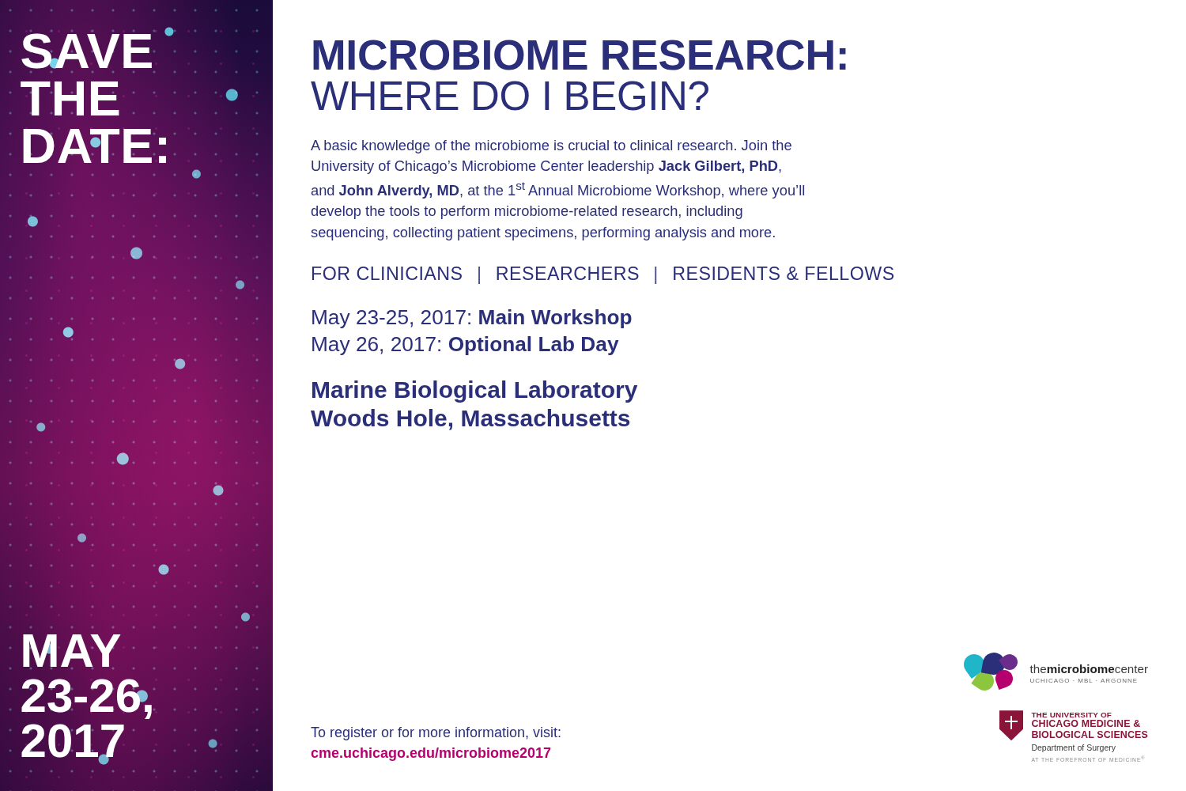Save the Date:
May 23-26, 2017
Microbiome Research: Where do I begin?
A basic knowledge of the microbiome is crucial to clinical research. Join the University of Chicago’s Microbiome Center leadership Jack Gilbert, PhD, and John Alverdy, MD, at the 1st Annual Microbiome Workshop, where you’ll develop the tools to perform microbiome-related research, including sequencing, collecting patient specimens, performing analysis and more.
For Clinicians | Researchers | Residents & Fellows
May 23-25, 2017: Main Workshop
May 26, 2017: Optional Lab Day
Marine Biological Laboratory
Woods Hole, Massachusetts
To register or for more information, visit:
cme.uchicago.edu/microbiome2017
themicrobiomecenter
UChicago · MBL · Argonne
The University of
Chicago Medicine &
Biological Sciences
Department of Surgery
At the Forefront of Medicine®